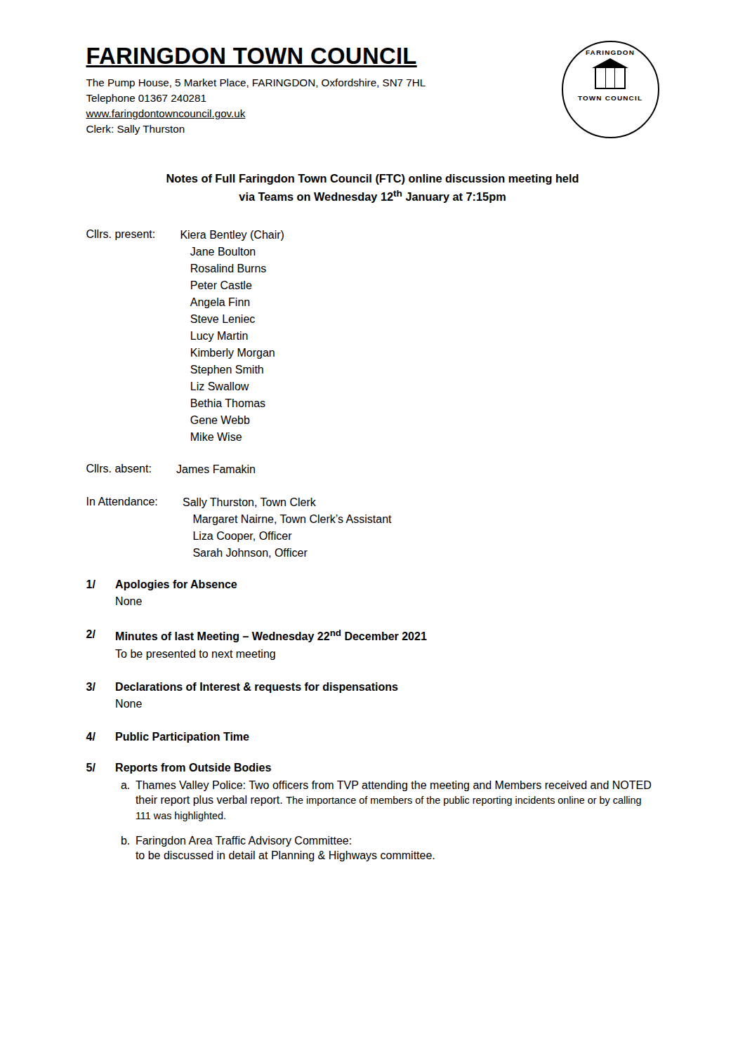FARINGDON
TOWN COUNCIL
FARINGDON TOWN COUNCIL
The Pump House, 5 Market Place, FARINGDON, Oxfordshire, SN7 7HL
Telephone 01367 240281
www.faringdontowncouncil.gov.uk
Clerk: Sally Thurston
Notes of Full Faringdon Town Council (FTC) online discussion meeting held
via Teams on Wednesday 12th January at 7:15pm
| Cllrs. present: | Kiera Bentley (Chair) Jane Boulton Rosalind Burns Peter Castle Angela Finn Steve Leniec Lucy Martin Kimberly Morgan Stephen Smith Liz Swallow Bethia Thomas Gene Webb Mike Wise |
| Cllrs. absent: | James Famakin |
| In Attendance: | Sally Thurston, Town Clerk Margaret Nairne, Town Clerk’s Assistant Liza Cooper, Officer Sarah Johnson, Officer |
1/
Apologies for Absence
None
2/
Minutes of last Meeting – Wednesday 22nd December 2021
To be presented to next meeting
3/
Declarations of Interest & requests for dispensations
None
4/
Public Participation Time
5/
Reports from Outside Bodies
Thames Valley Police: Two officers from TVP attending the meeting and Members received and NOTED their report plus verbal report. The importance of members of the public reporting incidents online or by calling 111 was highlighted.
Faringdon Area Traffic Advisory Committee:
to be discussed in detail at Planning & Highways committee.